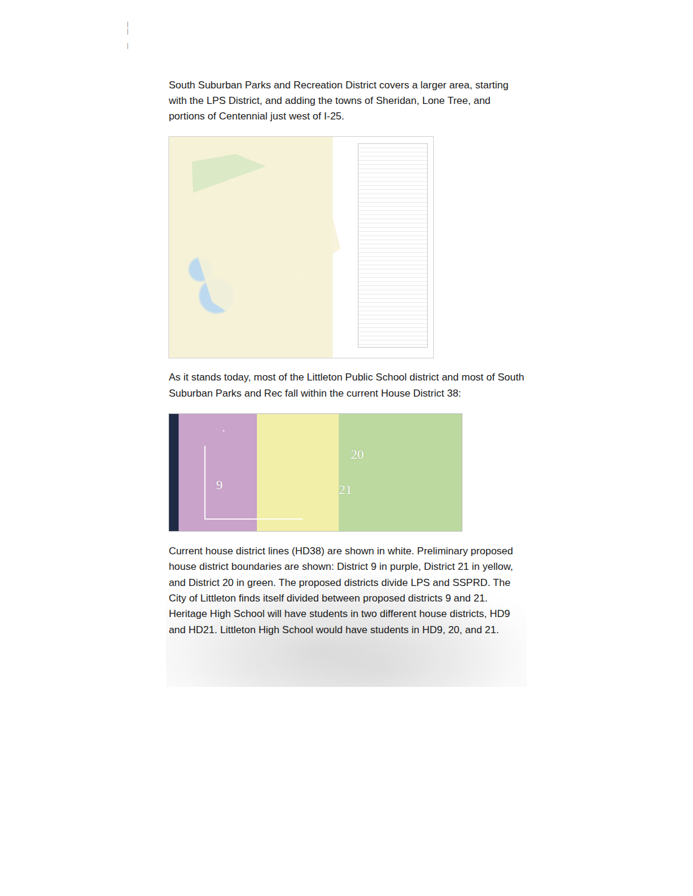| | |
South Suburban Parks and Recreation District covers a larger area, starting with the LPS District, and adding the towns of Sheridan, Lone Tree, and portions of Centennial just west of I-25.
As it stands today, most of the Littleton Public School district and most of South Suburban Parks and Rec fall within the current House District 38:
9 20 21
Current house district lines (HD38) are shown in white. Preliminary proposed house district boundaries are shown: District 9 in purple, District 21 in yellow, and District 20 in green. The proposed districts divide LPS and SSPRD. The City of Littleton finds itself divided between proposed districts 9 and 21. Heritage High School will have students in two different house districts, HD9 and HD21. Littleton High School would have students in HD9, 20, and 21.